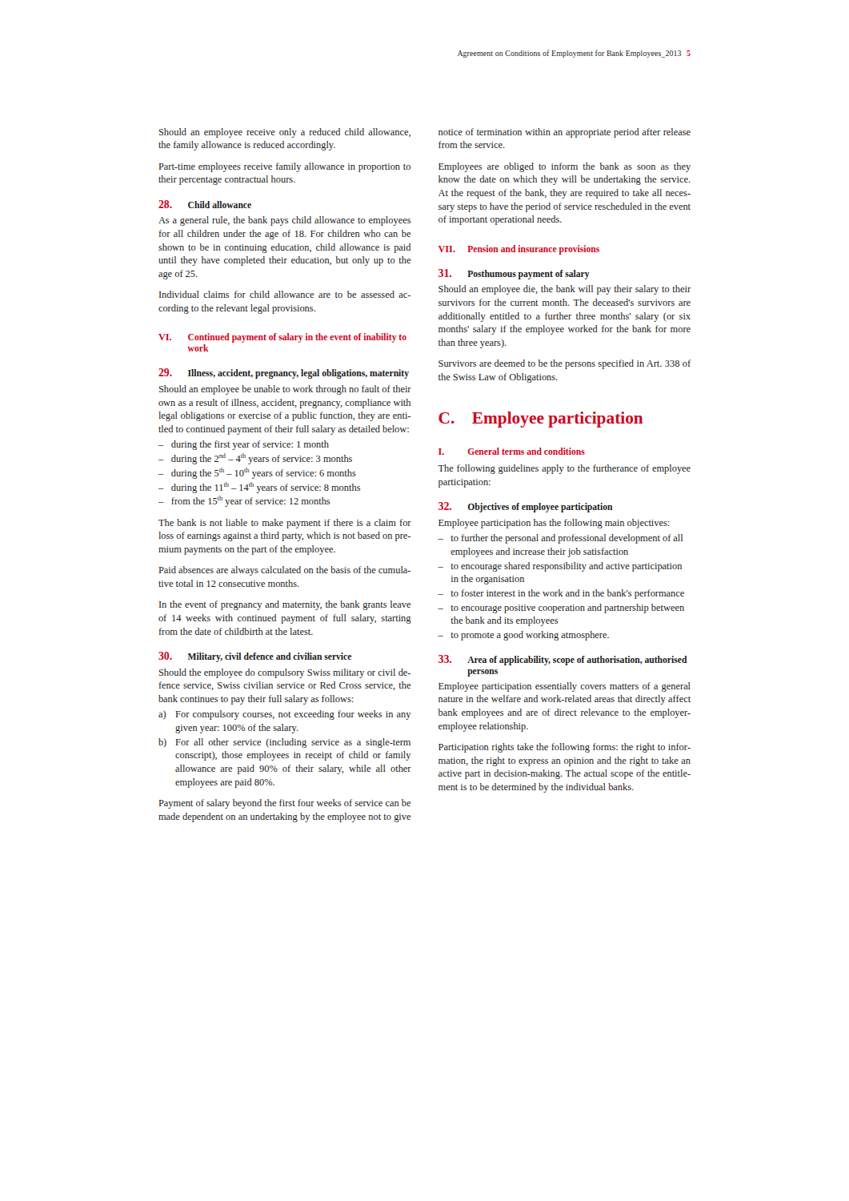Agreement on Conditions of Employment for Bank Employees_2013 5
Should an employee receive only a reduced child allowance, the family allowance is reduced accordingly.
Part-time employees receive family allowance in proportion to their percentage contractual hours.
28. Child allowance
As a general rule, the bank pays child allowance to employees for all children under the age of 18. For children who can be shown to be in continuing education, child allowance is paid until they have completed their education, but only up to the age of 25.
Individual claims for child allowance are to be assessed according to the relevant legal provisions.
VI. Continued payment of salary in the event of inability to work
29. Illness, accident, pregnancy, legal obligations, maternity
Should an employee be unable to work through no fault of their own as a result of illness, accident, pregnancy, compliance with legal obligations or exercise of a public function, they are entitled to continued payment of their full salary as detailed below:
during the first year of service: 1 month
during the 2nd – 4th years of service: 3 months
during the 5th – 10th years of service: 6 months
during the 11th – 14th years of service: 8 months
from the 15th year of service: 12 months
The bank is not liable to make payment if there is a claim for loss of earnings against a third party, which is not based on premium payments on the part of the employee.
Paid absences are always calculated on the basis of the cumulative total in 12 consecutive months.
In the event of pregnancy and maternity, the bank grants leave of 14 weeks with continued payment of full salary, starting from the date of childbirth at the latest.
30. Military, civil defence and civilian service
Should the employee do compulsory Swiss military or civil defence service, Swiss civilian service or Red Cross service, the bank continues to pay their full salary as follows:
For compulsory courses, not exceeding four weeks in any given year: 100% of the salary.
For all other service (including service as a single-term conscript), those employees in receipt of child or family allowance are paid 90% of their salary, while all other employees are paid 80%.
Payment of salary beyond the first four weeks of service can be made dependent on an undertaking by the employee not to give notice of termination within an appropriate period after release from the service.
Employees are obliged to inform the bank as soon as they know the date on which they will be undertaking the service. At the request of the bank, they are required to take all necessary steps to have the period of service rescheduled in the event of important operational needs.
VII. Pension and insurance provisions
31. Posthumous payment of salary
Should an employee die, the bank will pay their salary to their survivors for the current month. The deceased's survivors are additionally entitled to a further three months' salary (or six months' salary if the employee worked for the bank for more than three years).
Survivors are deemed to be the persons specified in Art. 338 of the Swiss Law of Obligations.
C. Employee participation
I. General terms and conditions
The following guidelines apply to the furtherance of employee participation:
32. Objectives of employee participation
Employee participation has the following main objectives:
to further the personal and professional development of all employees and increase their job satisfaction
to encourage shared responsibility and active participation in the organisation
to foster interest in the work and in the bank's performance
to encourage positive cooperation and partnership between the bank and its employees
to promote a good working atmosphere.
33. Area of applicability, scope of authorisation, authorised persons
Employee participation essentially covers matters of a general nature in the welfare and work-related areas that directly affect bank employees and are of direct relevance to the employer-employee relationship.
Participation rights take the following forms: the right to information, the right to express an opinion and the right to take an active part in decision-making. The actual scope of the entitlement is to be determined by the individual banks.